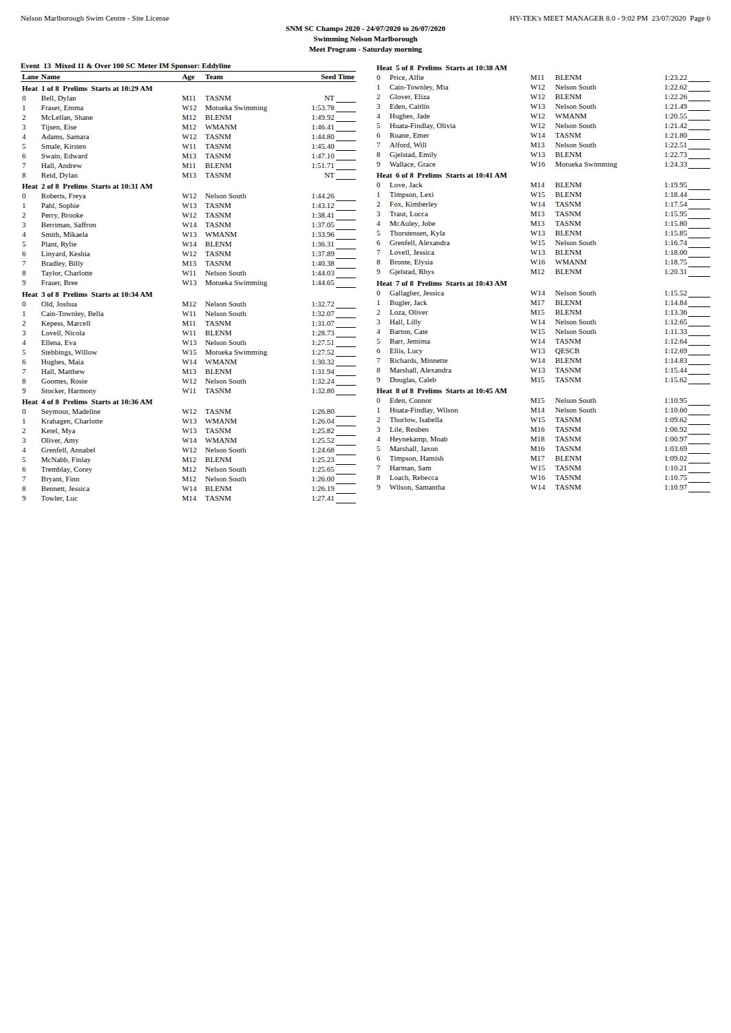Nelson Marlborough Swim Centre - Site License
HY-TEK's MEET MANAGER 8.0 - 9:02 PM 23/07/2020 Page 6
SNM SC Champs 2020 - 24/07/2020 to 26/07/2020
Swimming Nelson Marlborough
Meet Program - Saturday morning
Event 13 Mixed 11 & Over 100 SC Meter IM Sponsor: Eddyline
| Lane | Name | Age | Team | Seed Time |
| --- | --- | --- | --- | --- |
| Heat 1 of 8 Prelims Starts at 10:29 AM |
| 0 | Bell, Dylan | M11 | TASNM | NT | |
| 1 | Fraser, Emma | W12 | Motueka Swimming | 1:53.78 | |
| 2 | McLellan, Shane | M12 | BLENM | 1:49.92 | |
| 3 | Tijsen, Eise | M12 | WMANM | 1:46.41 | |
| 4 | Adams, Samara | W12 | TASNM | 1:44.80 | |
| 5 | Smale, Kirsten | W11 | TASNM | 1:45.40 | |
| 6 | Swain, Edward | M13 | TASNM | 1:47.10 | |
| 7 | Hall, Andrew | M11 | BLENM | 1:51.71 | |
| 8 | Reid, Dylan | M13 | TASNM | NT | |
| Heat 2 of 8 Prelims Starts at 10:31 AM |
| 0 | Roberts, Freya | W12 | Nelson South | 1:44.26 | |
| 1 | Pahl, Sophie | W13 | TASNM | 1:43.12 | |
| 2 | Perry, Brooke | W12 | TASNM | 1:38.41 | |
| 3 | Berriman, Saffron | W14 | TASNM | 1:37.05 | |
| 4 | Smith, Mikaela | W13 | WMANM | 1:33.96 | |
| 5 | Plant, Rylie | W14 | BLENM | 1:36.31 | |
| 6 | Linyard, Keshia | W12 | TASNM | 1:37.89 | |
| 7 | Bradley, Billy | M13 | TASNM | 1:40.38 | |
| 8 | Taylor, Charlotte | W11 | Nelson South | 1:44.03 | |
| 9 | Fraser, Bree | W13 | Motueka Swimming | 1:44.65 | |
| Heat 3 of 8 Prelims Starts at 10:34 AM |
| 0 | Old, Joshua | M12 | Nelson South | 1:32.72 | |
| 1 | Cain-Townley, Bella | W11 | Nelson South | 1:32.07 | |
| 2 | Kepess, Marcell | M11 | TASNM | 1:31.07 | |
| 3 | Lovell, Nicola | W11 | BLENM | 1:28.73 | |
| 4 | Ellena, Eva | W13 | Nelson South | 1:27.51 | |
| 5 | Stebbings, Willow | W15 | Motueka Swimming | 1:27.52 | |
| 6 | Hughes, Maia | W14 | WMANM | 1:30.32 | |
| 7 | Hall, Matthew | M13 | BLENM | 1:31.94 | |
| 8 | Goomes, Rosie | W12 | Nelson South | 1:32.24 | |
| 9 | Stocker, Harmony | W11 | TASNM | 1:32.80 | |
| Heat 4 of 8 Prelims Starts at 10:36 AM |
| 0 | Seymour, Madeline | W12 | TASNM | 1:26.80 | |
| 1 | Krahagen, Charlotte | W13 | WMANM | 1:26.04 | |
| 2 | Ketel, Mya | W13 | TASNM | 1:25.82 | |
| 3 | Oliver, Amy | W14 | WMANM | 1:25.52 | |
| 4 | Grenfell, Annabel | W12 | Nelson South | 1:24.68 | |
| 5 | McNabb, Finlay | M12 | BLENM | 1:25.23 | |
| 6 | Tremblay, Corey | M12 | Nelson South | 1:25.65 | |
| 7 | Bryant, Finn | M12 | Nelson South | 1:26.00 | |
| 8 | Bennett, Jessica | W14 | BLENM | 1:26.19 | |
| 9 | Towler, Luc | M14 | TASNM | 1:27.41 | |
| Heat 5 of 8 Prelims Starts at 10:38 AM |
| 0 | Price, Alfie | M11 | BLENM | 1:23.22 | |
| 1 | Cain-Townley, Mia | W12 | Nelson South | 1:22.62 | |
| 2 | Glover, Eliza | W12 | BLENM | 1:22.26 | |
| 3 | Eden, Caitlin | W13 | Nelson South | 1:21.49 | |
| 4 | Hughes, Jade | W12 | WMANM | 1:20.55 | |
| 5 | Huata-Findlay, Olivia | W12 | Nelson South | 1:21.42 | |
| 6 | Ruane, Emer | W14 | TASNM | 1:21.80 | |
| 7 | Alford, Will | M13 | Nelson South | 1:22.51 | |
| 8 | Gjelstad, Emily | W13 | BLENM | 1:22.73 | |
| 9 | Wallace, Grace | W16 | Motueka Swimming | 1:24.33 | |
| Heat 6 of 8 Prelims Starts at 10:41 AM |
| 0 | Love, Jack | M14 | BLENM | 1:19.95 | |
| 1 | Timpson, Lexi | W15 | BLENM | 1:18.44 | |
| 2 | Fox, Kimberley | W14 | TASNM | 1:17.54 | |
| 3 | Traut, Lucca | M13 | TASNM | 1:15.95 | |
| 4 | McAuley, Jobe | M13 | TASNM | 1:15.80 | |
| 5 | Thorstensen, Kyla | W13 | BLENM | 1:15.85 | |
| 6 | Grenfell, Alexandra | W15 | Nelson South | 1:16.74 | |
| 7 | Lovell, Jessica | W13 | BLENM | 1:18.00 | |
| 8 | Bronte, Elysia | W16 | WMANM | 1:18.75 | |
| 9 | Gjelstad, Rhys | M12 | BLENM | 1:20.31 | |
| Heat 7 of 8 Prelims Starts at 10:43 AM |
| 0 | Gallagher, Jessica | W14 | Nelson South | 1:15.52 | |
| 1 | Bugler, Jack | M17 | BLENM | 1:14.84 | |
| 2 | Loza, Oliver | M15 | BLENM | 1:13.36 | |
| 3 | Hall, Lilly | W14 | Nelson South | 1:12.65 | |
| 4 | Barton, Cate | W15 | Nelson South | 1:11.33 | |
| 5 | Barr, Jemima | W14 | TASNM | 1:12.64 | |
| 6 | Ellis, Lucy | W13 | QESCB | 1:12.69 | |
| 7 | Richards, Minnette | W14 | BLENM | 1:14.83 | |
| 8 | Marshall, Alexandra | W13 | TASNM | 1:15.44 | |
| 9 | Douglas, Caleb | M15 | TASNM | 1:15.62 | |
| Heat 8 of 8 Prelims Starts at 10:45 AM |
| 0 | Eden, Connor | M15 | Nelson South | 1:10.95 | |
| 1 | Huata-Findlay, Wilson | M14 | Nelson South | 1:10.60 | |
| 2 | Thurlow, Isabella | W15 | TASNM | 1:09.62 | |
| 3 | Lile, Reuben | M16 | TASNM | 1:06.92 | |
| 4 | Heynekamp, Moab | M18 | TASNM | 1:00.97 | |
| 5 | Marshall, Jaxon | M16 | TASNM | 1:03.69 | |
| 6 | Timpson, Hamish | M17 | BLENM | 1:09.02 | |
| 7 | Harman, Sam | W15 | TASNM | 1:10.21 | |
| 8 | Loach, Rebecca | W16 | TASNM | 1:10.75 | |
| 9 | Wilson, Samantha | W14 | TASNM | 1:10.97 | |